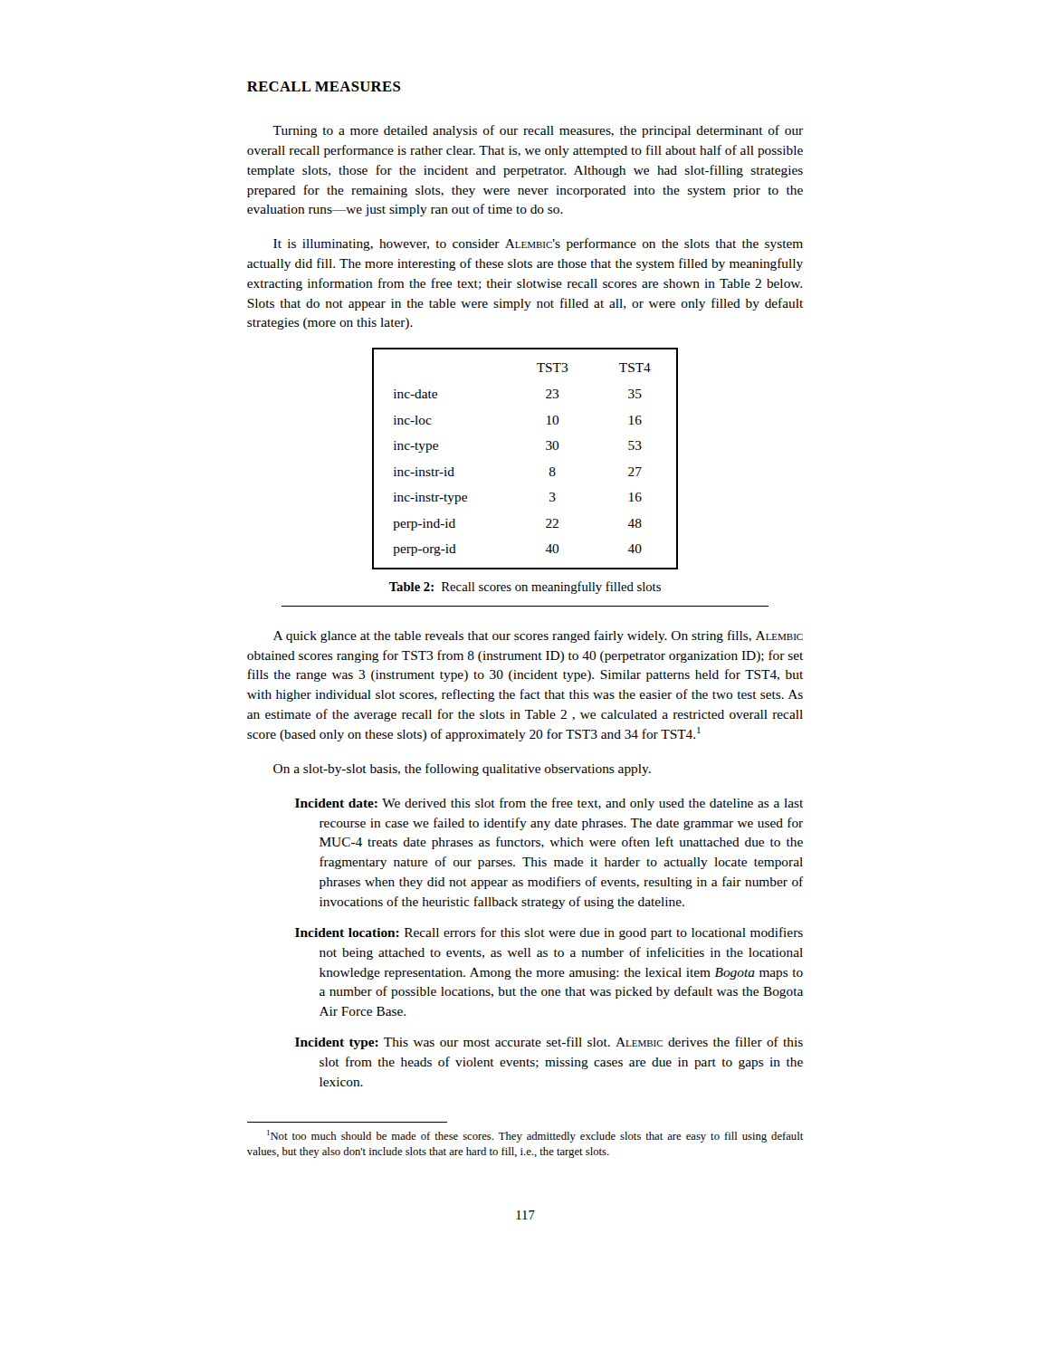RECALL MEASURES
Turning to a more detailed analysis of our recall measures, the principal determinant of our overall recall performance is rather clear. That is, we only attempted to fill about half of all possible template slots, those for the incident and perpetrator. Although we had slot-filling strategies prepared for the remaining slots, they were never incorporated into the system prior to the evaluation runs—we just simply ran out of time to do so.
It is illuminating, however, to consider Alembic's performance on the slots that the system actually did fill. The more interesting of these slots are those that the system filled by meaningfully extracting information from the free text; their slotwise recall scores are shown in Table 2 below. Slots that do not appear in the table were simply not filled at all, or were only filled by default strategies (more on this later).
| | TST3 | TST4 |
| inc-date | 23 | 35 |
| inc-loc | 10 | 16 |
| inc-type | 30 | 53 |
| inc-instr-id | 8 | 27 |
| inc-instr-type | 3 | 16 |
| perp-ind-id | 22 | 48 |
| perp-org-id | 40 | 40 |
Table 2: Recall scores on meaningfully filled slots
A quick glance at the table reveals that our scores ranged fairly widely. On string fills, Alembic obtained scores ranging for TST3 from 8 (instrument ID) to 40 (perpetrator organization ID); for set fills the range was 3 (instrument type) to 30 (incident type). Similar patterns held for TST4, but with higher individual slot scores, reflecting the fact that this was the easier of the two test sets. As an estimate of the average recall for the slots in Table 2 , we calculated a restricted overall recall score (based only on these slots) of approximately 20 for TST3 and 34 for TST4.1
On a slot-by-slot basis, the following qualitative observations apply.
Incident date: We derived this slot from the free text, and only used the dateline as a last recourse in case we failed to identify any date phrases. The date grammar we used for MUC-4 treats date phrases as functors, which were often left unattached due to the fragmentary nature of our parses. This made it harder to actually locate temporal phrases when they did not appear as modifiers of events, resulting in a fair number of invocations of the heuristic fallback strategy of using the dateline.
Incident location: Recall errors for this slot were due in good part to locational modifiers not being attached to events, as well as to a number of infelicities in the locational knowledge representation. Among the more amusing: the lexical item Bogota maps to a number of possible locations, but the one that was picked by default was the Bogota Air Force Base.
Incident type: This was our most accurate set-fill slot. Alembic derives the filler of this slot from the heads of violent events; missing cases are due in part to gaps in the lexicon.
1Not too much should be made of these scores. They admittedly exclude slots that are easy to fill using default values, but they also don't include slots that are hard to fill, i.e., the target slots.
117